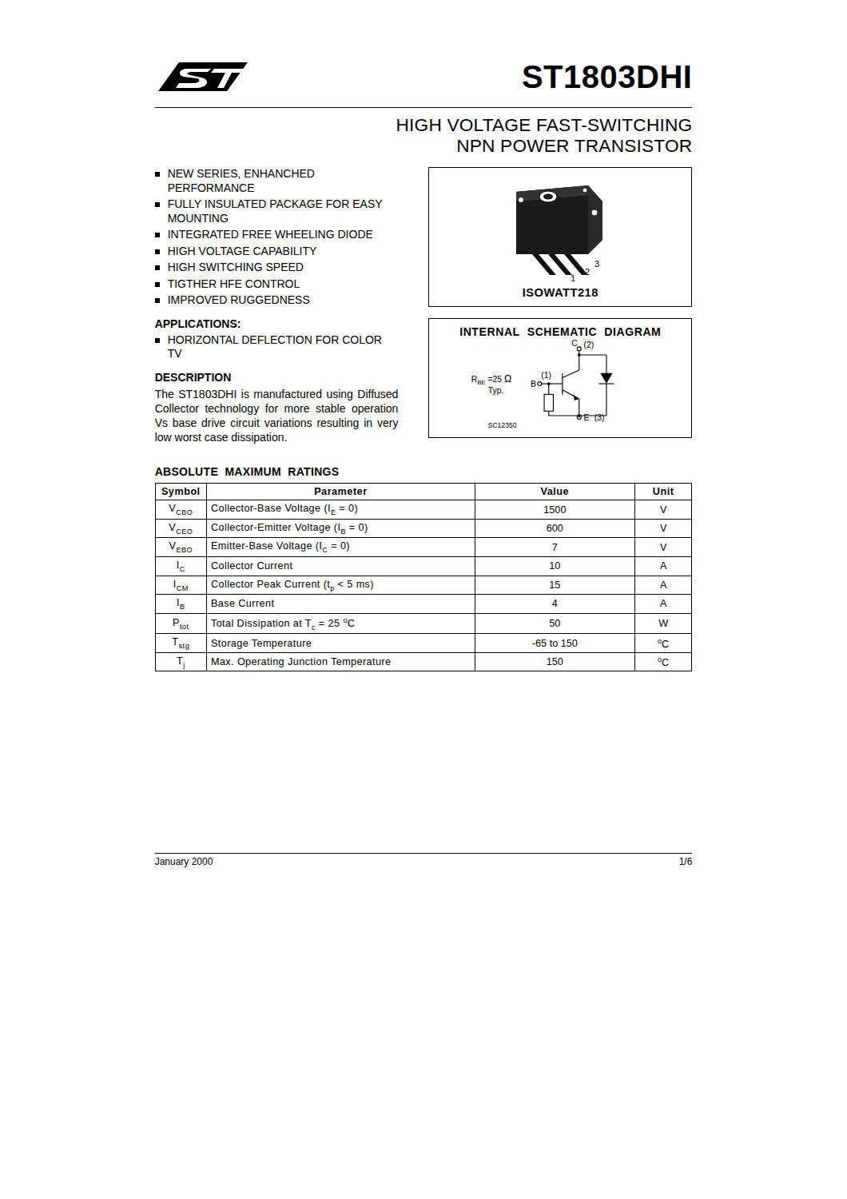ST1803DHI
HIGH VOLTAGE FAST-SWITCHING
NPN POWER TRANSISTOR
New series, enhanched performance
Fully insulated package for easy mounting
Integrated free wheeling diode
High voltage capability
High switching speed
Tigther hfe control
Improved ruggedness
Applications:
Horizontal deflection for color TV
Description
The ST1803DHI is manufactured using Diffused Collector technology for more stable operation Vs base drive circuit variations resulting in very low worst case dissipation.
3 2 1
ISOWATT218
INTERNAL SCHEMATIC DIAGRAM
C (2) B (1) E (3) RBE =25 Ω Typ. SC12350
ABSOLUTE MAXIMUM RATINGS
| Symbol | Parameter | Value | Unit |
| --- | --- | --- | --- |
| V CBO | Collector-Base Voltage (I E = 0) | 1500 | V |
| V CEO | Collector-Emitter Voltage (I B = 0) | 600 | V |
| V EBO | Emitter-Base Voltage (I C = 0) | 7 | V |
| I C | Collector Current | 10 | A |
| I CM | Collector Peak Current (t p < 5 ms) | 15 | A |
| I B | Base Current | 4 | A |
| P tot | Total Dissipation at T c = 25 o C | 50 | W |
| T stg | Storage Temperature | -65 to 150 | o C |
| T j | Max. Operating Junction Temperature | 150 | o C |
January 2000 1/6